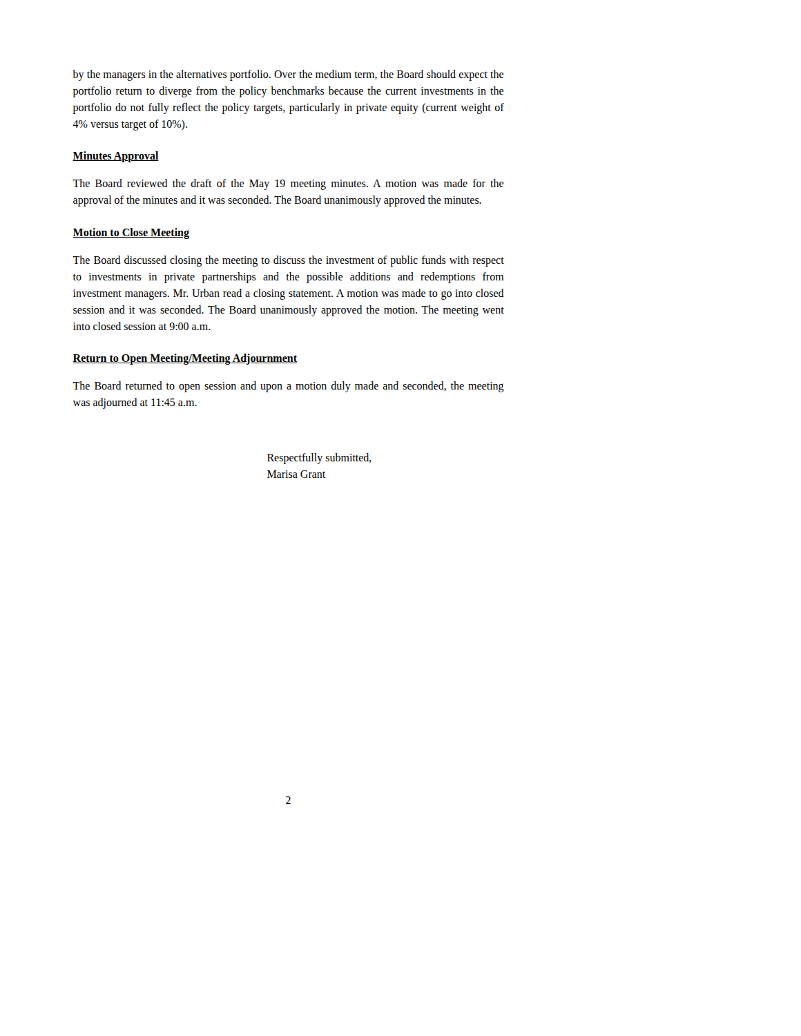by the managers in the alternatives portfolio. Over the medium term, the Board should expect the portfolio return to diverge from the policy benchmarks because the current investments in the portfolio do not fully reflect the policy targets, particularly in private equity (current weight of 4% versus target of 10%).
Minutes Approval
The Board reviewed the draft of the May 19 meeting minutes. A motion was made for the approval of the minutes and it was seconded. The Board unanimously approved the minutes.
Motion to Close Meeting
The Board discussed closing the meeting to discuss the investment of public funds with respect to investments in private partnerships and the possible additions and redemptions from investment managers. Mr. Urban read a closing statement. A motion was made to go into closed session and it was seconded. The Board unanimously approved the motion. The meeting went into closed session at 9:00 a.m.
Return to Open Meeting/Meeting Adjournment
The Board returned to open session and upon a motion duly made and seconded, the meeting was adjourned at 11:45 a.m.
Respectfully submitted,
Marisa Grant
2